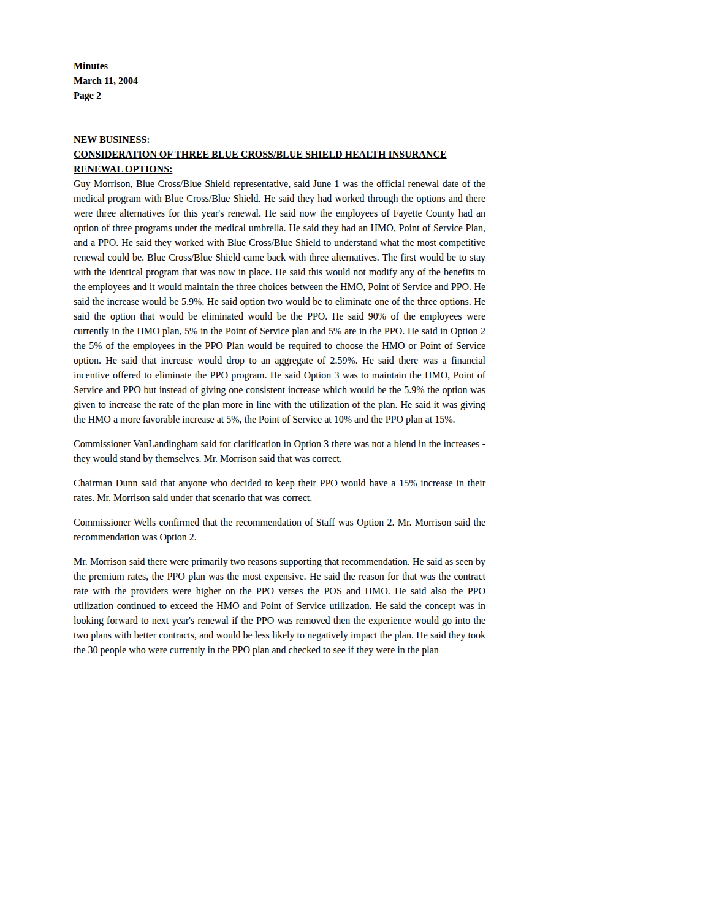Minutes
March 11, 2004
Page 2
NEW BUSINESS:
CONSIDERATION OF THREE BLUE CROSS/BLUE SHIELD HEALTH INSURANCE RENEWAL OPTIONS:
Guy Morrison, Blue Cross/Blue Shield representative, said June 1 was the official renewal date of the medical program with Blue Cross/Blue Shield. He said they had worked through the options and there were three alternatives for this year's renewal. He said now the employees of Fayette County had an option of three programs under the medical umbrella. He said they had an HMO, Point of Service Plan, and a PPO. He said they worked with Blue Cross/Blue Shield to understand what the most competitive renewal could be. Blue Cross/Blue Shield came back with three alternatives. The first would be to stay with the identical program that was now in place. He said this would not modify any of the benefits to the employees and it would maintain the three choices between the HMO, Point of Service and PPO. He said the increase would be 5.9%. He said option two would be to eliminate one of the three options. He said the option that would be eliminated would be the PPO. He said 90% of the employees were currently in the HMO plan, 5% in the Point of Service plan and 5% are in the PPO. He said in Option 2 the 5% of the employees in the PPO Plan would be required to choose the HMO or Point of Service option. He said that increase would drop to an aggregate of 2.59%. He said there was a financial incentive offered to eliminate the PPO program. He said Option 3 was to maintain the HMO, Point of Service and PPO but instead of giving one consistent increase which would be the 5.9% the option was given to increase the rate of the plan more in line with the utilization of the plan. He said it was giving the HMO a more favorable increase at 5%, the Point of Service at 10% and the PPO plan at 15%.
Commissioner VanLandingham said for clarification in Option 3 there was not a blend in the increases - they would stand by themselves. Mr. Morrison said that was correct.
Chairman Dunn said that anyone who decided to keep their PPO would have a 15% increase in their rates. Mr. Morrison said under that scenario that was correct.
Commissioner Wells confirmed that the recommendation of Staff was Option 2. Mr. Morrison said the recommendation was Option 2.
Mr. Morrison said there were primarily two reasons supporting that recommendation. He said as seen by the premium rates, the PPO plan was the most expensive. He said the reason for that was the contract rate with the providers were higher on the PPO verses the POS and HMO. He said also the PPO utilization continued to exceed the HMO and Point of Service utilization. He said the concept was in looking forward to next year's renewal if the PPO was removed then the experience would go into the two plans with better contracts, and would be less likely to negatively impact the plan. He said they took the 30 people who were currently in the PPO plan and checked to see if they were in the plan